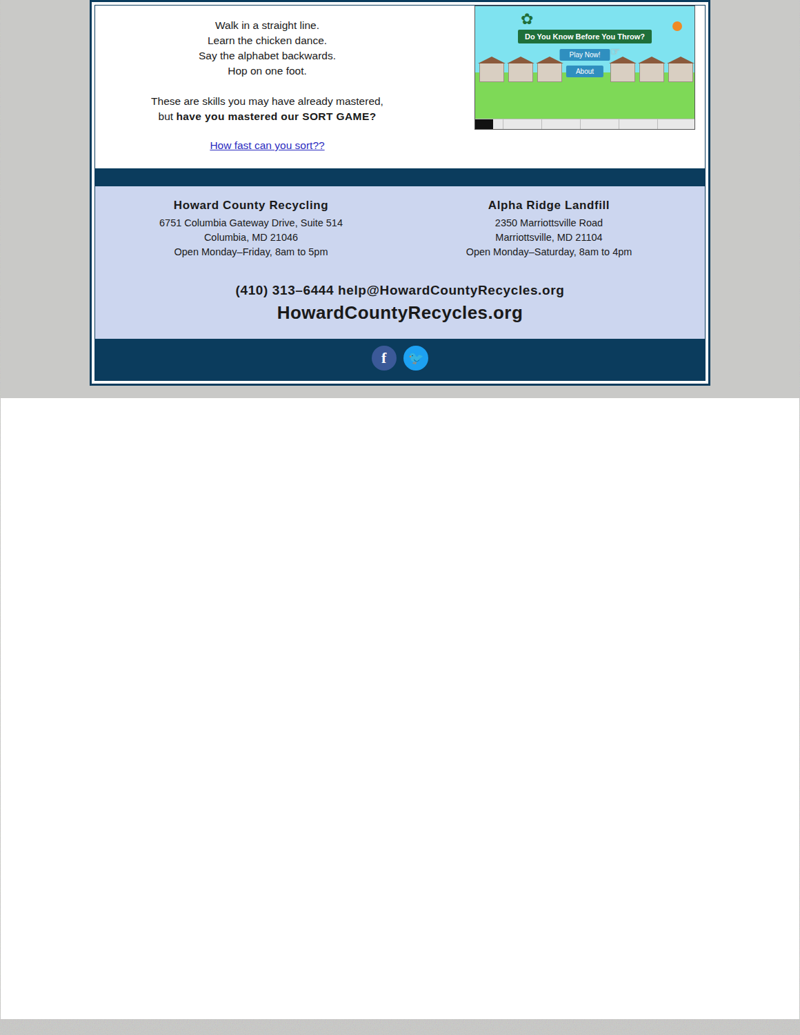Walk in a straight line.
Learn the chicken dance.
Say the alphabet backwards.
Hop on one foot.
These are skills you may have already mastered,
but have you mastered our SORT GAME?
How fast can you sort??
✿
Do You Know Before You Throw?
Play Now!
About
☞
Howard County Recycling
6751 Columbia Gateway Drive, Suite 514
Columbia, MD 21046
Open Monday–Friday, 8am to 5pm
Alpha Ridge Landfill
2350 Marriottsville Road
Marriottsville, MD 21104
Open Monday–Saturday, 8am to 4pm
(410) 313–6444 help@HowardCountyRecycles.org
HowardCountyRecycles.org
f 🐦